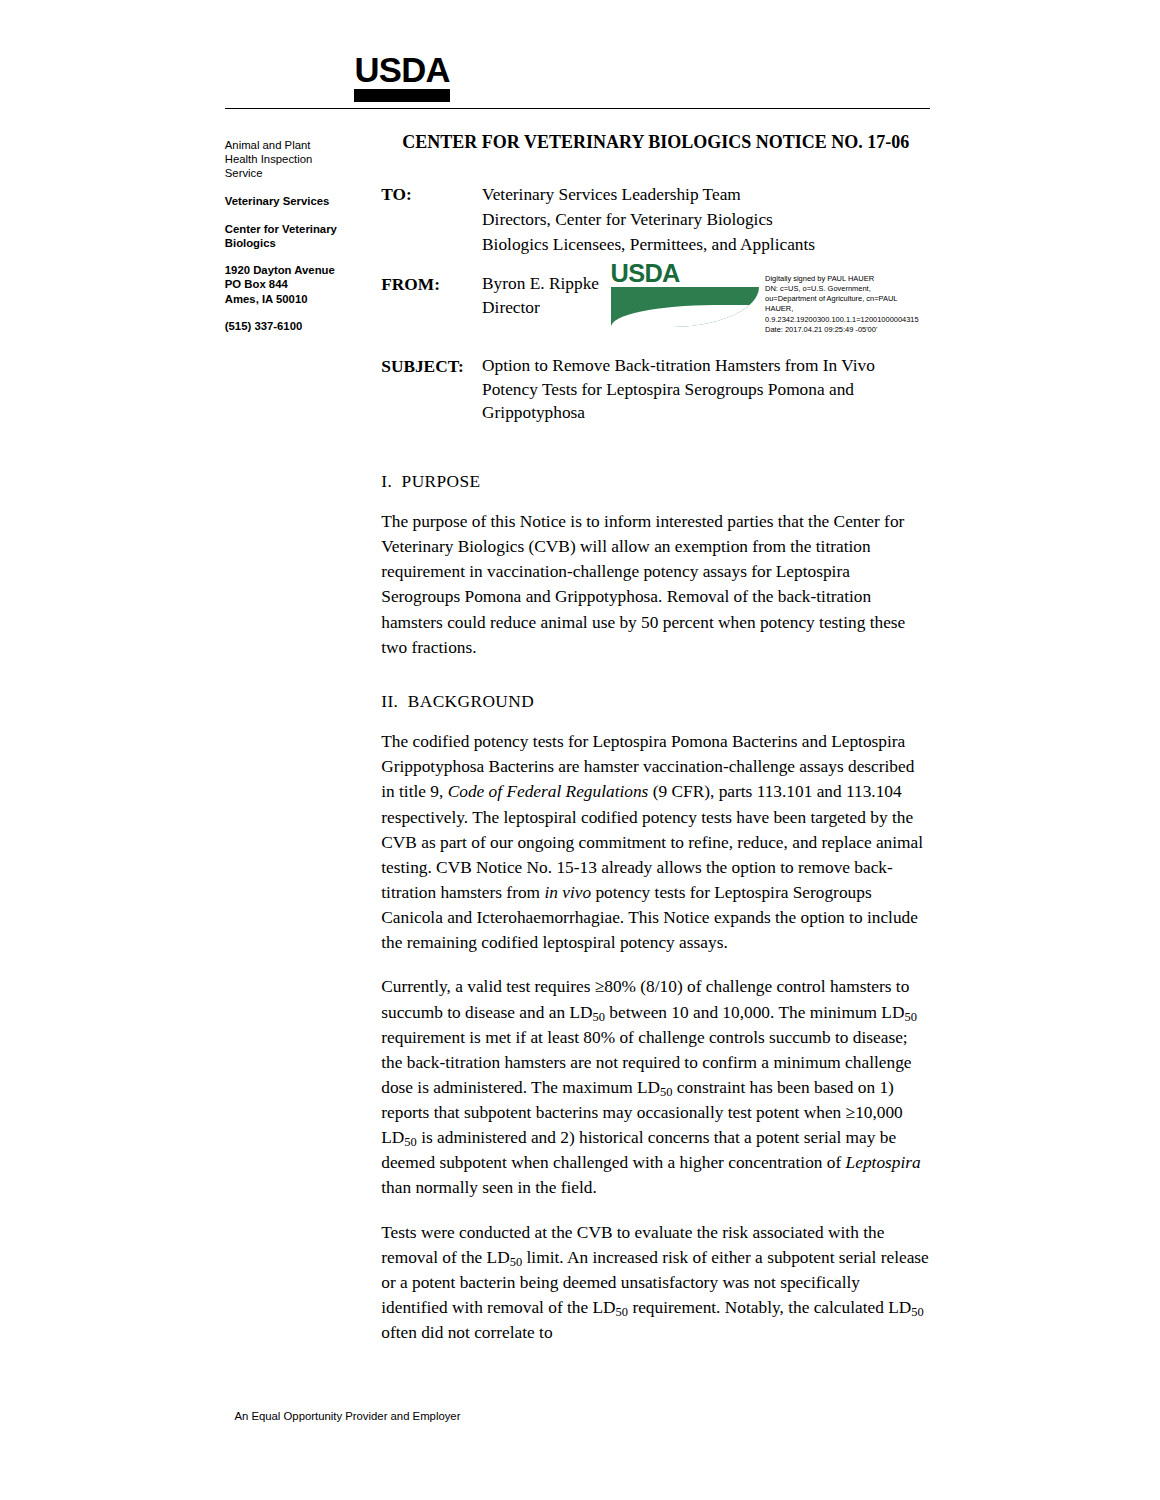USDA
Animal and Plant
Health Inspection
Service
Veterinary Services
Center for Veterinary
Biologics
1920 Dayton Avenue
PO Box 844
Ames, IA 50010
(515) 337-6100
CENTER FOR VETERINARY BIOLOGICS NOTICE NO. 17-06
| TO: | Veterinary Services Leadership Team Directors, Center for Veterinary Biologics Biologics Licensees, Permittees, and Applicants |
| FROM: | Byron E. Rippke Director USDA Digitally signed by PAUL HAUER DN: c=US, o=U.S. Government, ou=Department of Agriculture, cn=PAUL HAUER, 0.9.2342.19200300.100.1.1=12001000004315 Date: 2017.04.21 09:25:49 -05'00' |
| SUBJECT: | Option to Remove Back-titration Hamsters from In Vivo Potency Tests for Leptospira Serogroups Pomona and Grippotyphosa |
I. PURPOSE
The purpose of this Notice is to inform interested parties that the Center for Veterinary Biologics (CVB) will allow an exemption from the titration requirement in vaccination-challenge potency assays for Leptospira Serogroups Pomona and Grippotyphosa. Removal of the back-titration hamsters could reduce animal use by 50 percent when potency testing these two fractions.
II. BACKGROUND
The codified potency tests for Leptospira Pomona Bacterins and Leptospira Grippotyphosa Bacterins are hamster vaccination-challenge assays described in title 9, Code of Federal Regulations (9 CFR), parts 113.101 and 113.104 respectively. The leptospiral codified potency tests have been targeted by the CVB as part of our ongoing commitment to refine, reduce, and replace animal testing. CVB Notice No. 15-13 already allows the option to remove back-titration hamsters from in vivo potency tests for Leptospira Serogroups Canicola and Icterohaemorrhagiae. This Notice expands the option to include the remaining codified leptospiral potency assays.
Currently, a valid test requires ≥80% (8/10) of challenge control hamsters to succumb to disease and an LD50 between 10 and 10,000. The minimum LD50 requirement is met if at least 80% of challenge controls succumb to disease; the back-titration hamsters are not required to confirm a minimum challenge dose is administered. The maximum LD50 constraint has been based on 1) reports that subpotent bacterins may occasionally test potent when ≥10,000 LD50 is administered and 2) historical concerns that a potent serial may be deemed subpotent when challenged with a higher concentration of Leptospira than normally seen in the field.
Tests were conducted at the CVB to evaluate the risk associated with the removal of the LD50 limit. An increased risk of either a subpotent serial release or a potent bacterin being deemed unsatisfactory was not specifically identified with removal of the LD50 requirement. Notably, the calculated LD50 often did not correlate to
An Equal Opportunity Provider and Employer